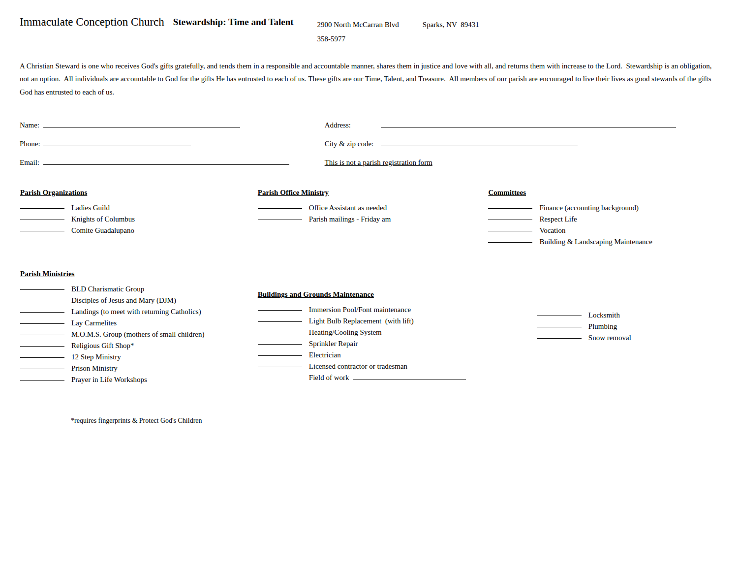Immaculate Conception Church
Stewardship: Time and Talent
2900 North McCarran Blvd Sparks, NV 89431
358-5977
A Christian Steward is one who receives God's gifts gratefully, and tends them in a responsible and accountable manner, shares them in justice and love with all, and returns them with increase to the Lord. Stewardship is an obligation, not an option. All individuals are accountable to God for the gifts He has entrusted to each of us. These gifts are our Time, Talent, and Treasure. All members of our parish are encouraged to live their lives as good stewards of the gifts God has entrusted to each of us.
| Name: | | Address: | |
| Phone: | | City & zip code: | |
| Email: | | This is not a parish registration form |
| Parish Organizations Ladies Guild Knights of Columbus Comite Guadalupano | Parish Office Ministry Office Assistant as needed Parish mailings - Friday am | Committees Finance (accounting background) Respect Life Vocation Building & Landscaping Maintenance |
| Parish Ministries BLD Charismatic Group Disciples of Jesus and Mary (DJM) Landings (to meet with returning Catholics) Lay Carmelites M.O.M.S. Group (mothers of small children) Religious Gift Shop* 12 Step Ministry Prison Ministry Prayer in Life Workshops | Buildings and Grounds Maintenance Immersion Pool/Font maintenance Light Bulb Replacement (with lift) Heating/Cooling System Sprinkler Repair Electrician Licensed contractor or tradesman Field of work | Locksmith Plumbing Snow removal |
*requires fingerprints & Protect God's Children